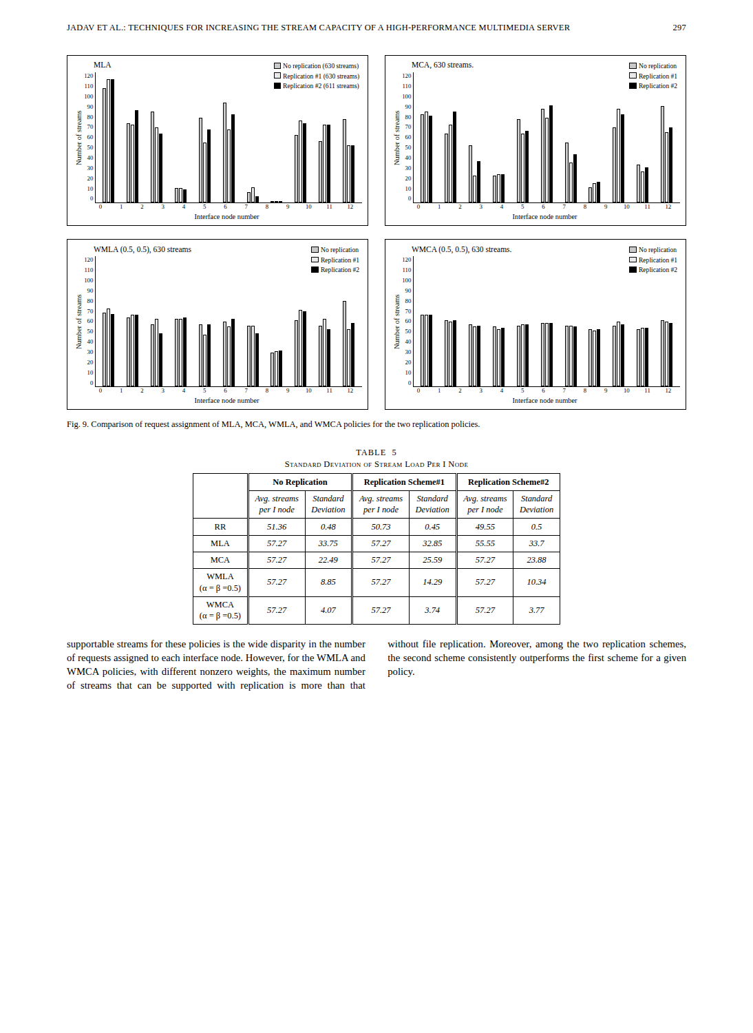Jadav et al.: Techniques for Increasing the Stream Capacity of a High-Performance Multimedia Server 297
MLA
No replication (630 streams)
Replication #1 (630 streams)
Replication #2 (611 streams)
Number of streams
1201101009080706050403020100
0123456789101112
Interface node number
MCA, 630 streams.
No replication
Replication #1
Replication #2
Number of streams
1201101009080706050403020100
0123456789101112
Interface node number
WMLA (0.5, 0.5), 630 streams
No replication
Replication #1
Replication #2
Number of streams
1201101009080706050403020100
0123456789101112
Interface node number
WMCA (0.5, 0.5), 630 streams.
No replication
Replication #1
Replication #2
Number of streams
1201101009080706050403020100
0123456789101112
Interface node number
Fig. 9. Comparison of request assignment of MLA, MCA, WMLA, and WMCA policies for the two replication policies.
TABLE 5 Standard Deviation of Stream Load Per I Node
| | No Replication | Replication Scheme#1 | Replication Scheme#2 |
| --- | --- | --- | --- |
| Avg. streams per I node | Standard Deviation | Avg. streams per I node | Standard Deviation | Avg. streams per I node | Standard Deviation |
| RR | 51.36 | 0.48 | 50.73 | 0.45 | 49.55 | 0.5 |
| MLA | 57.27 | 33.75 | 57.27 | 32.85 | 55.55 | 33.7 |
| MCA | 57.27 | 22.49 | 57.27 | 25.59 | 57.27 | 23.88 |
| WMLA (α = β =0.5) | 57.27 | 8.85 | 57.27 | 14.29 | 57.27 | 10.34 |
| WMCA (α = β =0.5) | 57.27 | 4.07 | 57.27 | 3.74 | 57.27 | 3.77 |
supportable streams for these policies is the wide disparity in the number of requests assigned to each interface node. However, for the WMLA and WMCA policies, with different nonzero weights, the maximum number of streams that can be supported with replication is more than that without file replication. Moreover, among the two replication schemes, the second scheme consistently outperforms the first scheme for a given policy.